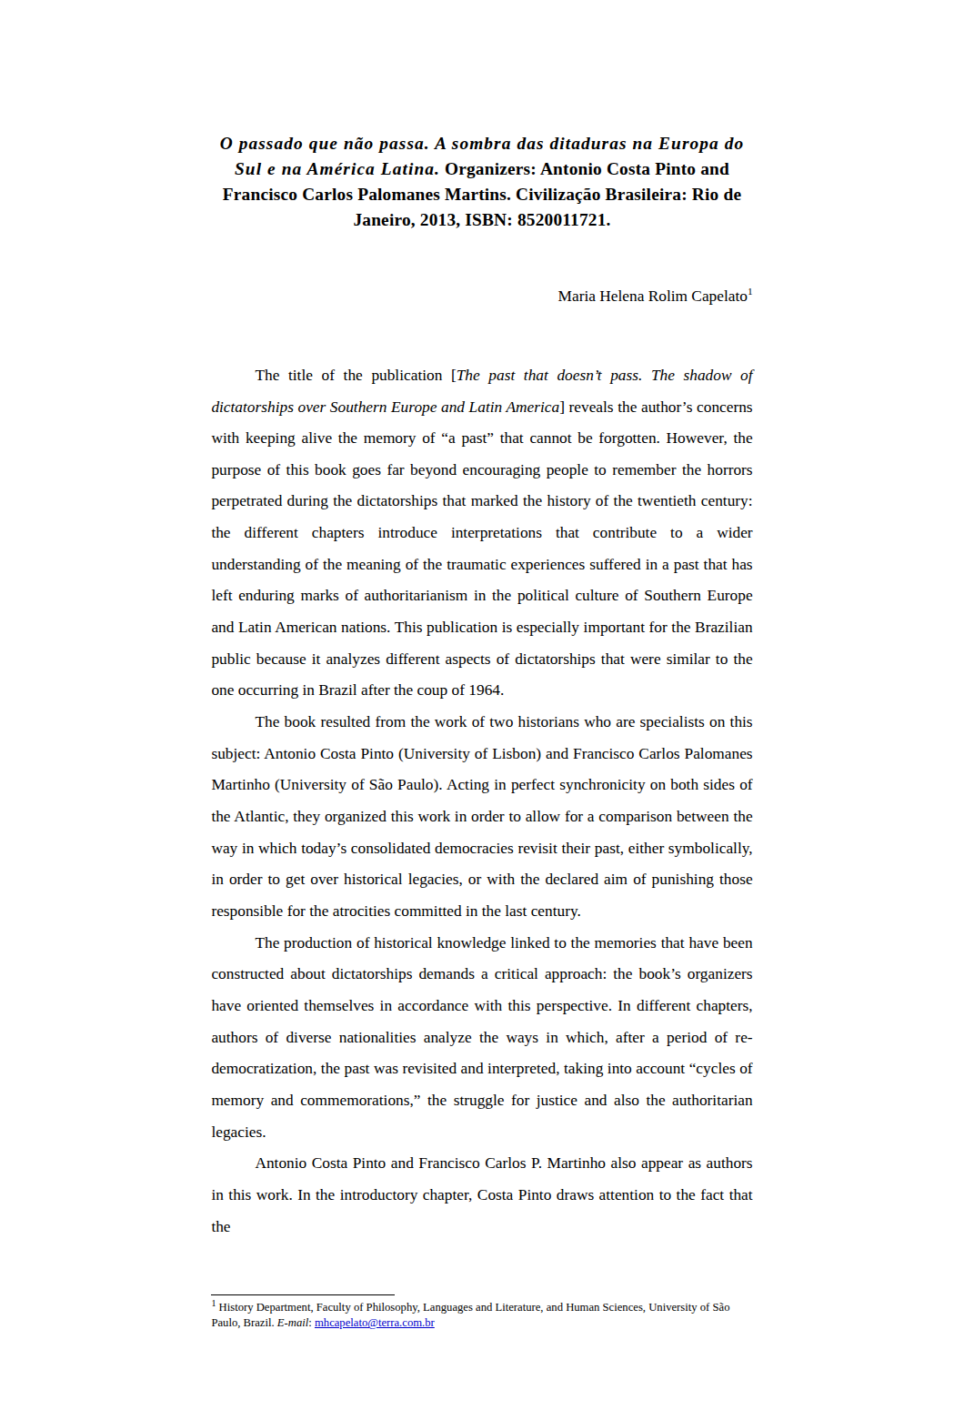O passado que não passa. A sombra das ditaduras na Europa do Sul e na América Latina. Organizers: Antonio Costa Pinto and Francisco Carlos Palomanes Martins. Civilização Brasileira: Rio de Janeiro, 2013, ISBN: 8520011721.
Maria Helena Rolim Capelato1
The title of the publication [The past that doesn’t pass. The shadow of dictatorships over Southern Europe and Latin America] reveals the author’s concerns with keeping alive the memory of “a past” that cannot be forgotten. However, the purpose of this book goes far beyond encouraging people to remember the horrors perpetrated during the dictatorships that marked the history of the twentieth century: the different chapters introduce interpretations that contribute to a wider understanding of the meaning of the traumatic experiences suffered in a past that has left enduring marks of authoritarianism in the political culture of Southern Europe and Latin American nations. This publication is especially important for the Brazilian public because it analyzes different aspects of dictatorships that were similar to the one occurring in Brazil after the coup of 1964.
The book resulted from the work of two historians who are specialists on this subject: Antonio Costa Pinto (University of Lisbon) and Francisco Carlos Palomanes Martinho (University of São Paulo). Acting in perfect synchronicity on both sides of the Atlantic, they organized this work in order to allow for a comparison between the way in which today’s consolidated democracies revisit their past, either symbolically, in order to get over historical legacies, or with the declared aim of punishing those responsible for the atrocities committed in the last century.
The production of historical knowledge linked to the memories that have been constructed about dictatorships demands a critical approach: the book’s organizers have oriented themselves in accordance with this perspective. In different chapters, authors of diverse nationalities analyze the ways in which, after a period of re-democratization, the past was revisited and interpreted, taking into account “cycles of memory and commemorations,” the struggle for justice and also the authoritarian legacies.
Antonio Costa Pinto and Francisco Carlos P. Martinho also appear as authors in this work. In the introductory chapter, Costa Pinto draws attention to the fact that the
1 History Department, Faculty of Philosophy, Languages and Literature, and Human Sciences, University of São Paulo, Brazil. E-mail: mhcapelato@terra.com.br